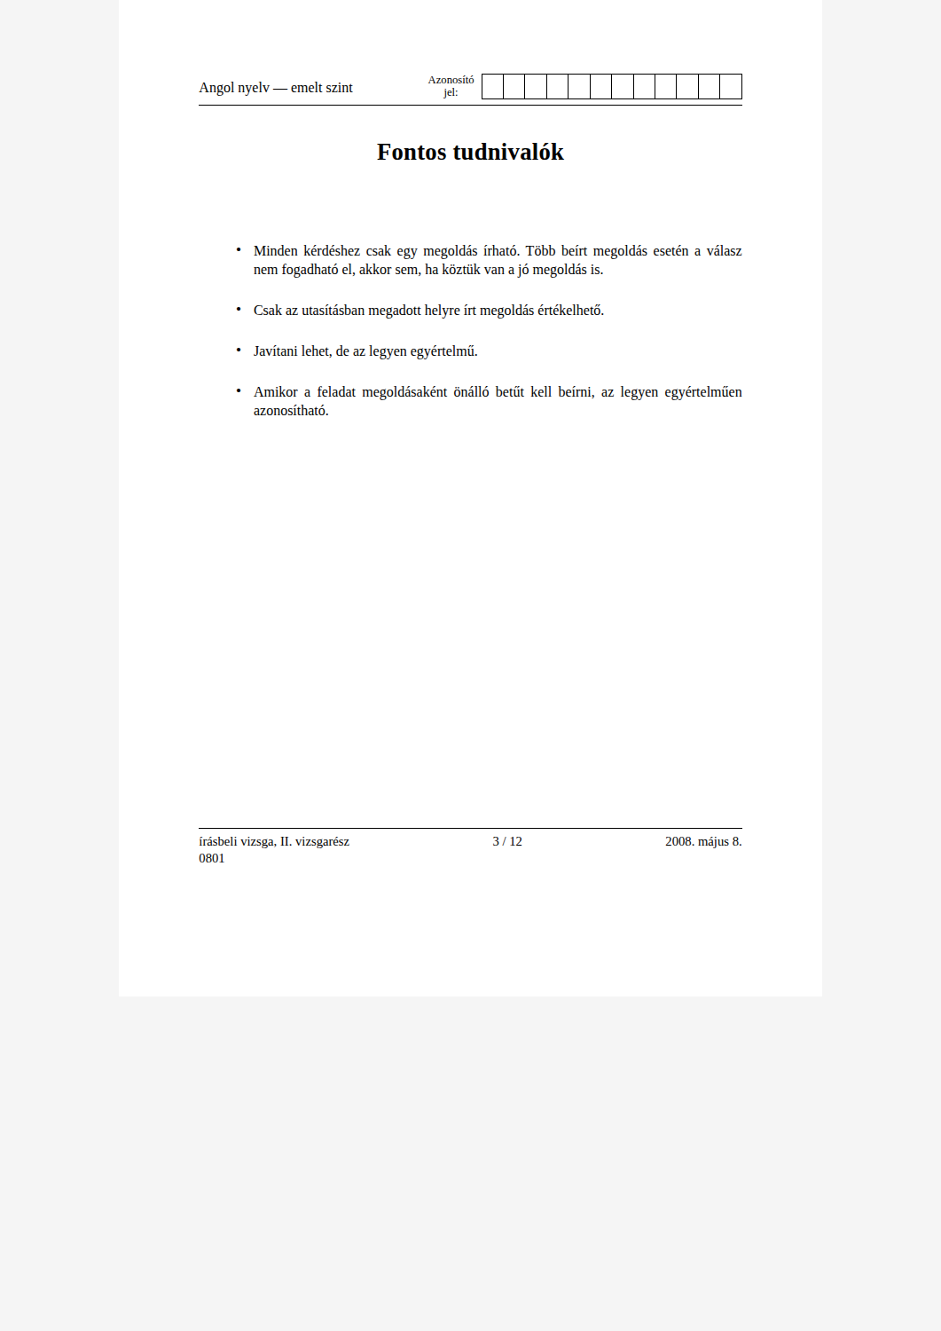Angol nyelv — emelt szint
Azonosító
jel:
Fontos tudnivalók
Minden kérdéshez csak egy megoldás írható. Több beírt megoldás esetén a válasz nem fogadható el, akkor sem, ha köztük van a jó megoldás is.
Csak az utasításban megadott helyre írt megoldás értékelhető.
Javítani lehet, de az legyen egyértelmű.
Amikor a feladat megoldásaként önálló betűt kell beírni, az legyen egyértelműen azonosítható.
írásbeli vizsga, II. vizsgarész 0801
3 / 12
2008. május 8.